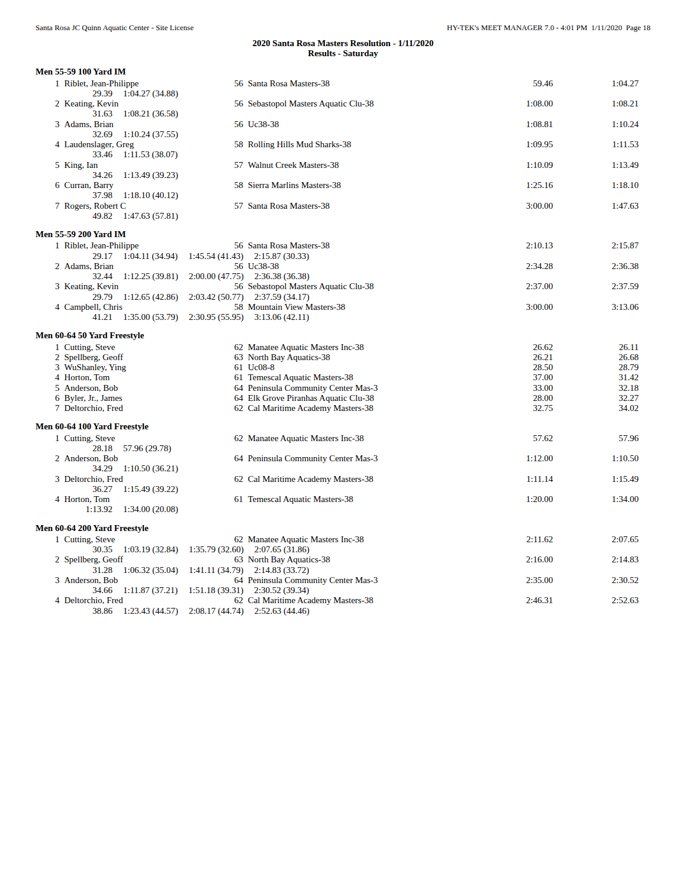Santa Rosa JC Quinn Aquatic Center - Site License
HY-TEK's MEET MANAGER 7.0 - 4:01 PM 1/11/2020 Page 18
2020 Santa Rosa Masters Resolution - 1/11/2020
Results - Saturday
Men 55-59 100 Yard IM
| 1 | Riblet, Jean-Philippe | 56 | Santa Rosa Masters-38 | 59.46 | 1:04.27 |
| 29.39 1:04.27 (34.88) |
| 2 | Keating, Kevin | 56 | Sebastopol Masters Aquatic Clu-38 | 1:08.00 | 1:08.21 |
| 31.63 1:08.21 (36.58) |
| 3 | Adams, Brian | 56 | Uc38-38 | 1:08.81 | 1:10.24 |
| 32.69 1:10.24 (37.55) |
| 4 | Laudenslager, Greg | 58 | Rolling Hills Mud Sharks-38 | 1:09.95 | 1:11.53 |
| 33.46 1:11.53 (38.07) |
| 5 | King, Ian | 57 | Walnut Creek Masters-38 | 1:10.09 | 1:13.49 |
| 34.26 1:13.49 (39.23) |
| 6 | Curran, Barry | 58 | Sierra Marlins Masters-38 | 1:25.16 | 1:18.10 |
| 37.98 1:18.10 (40.12) |
| 7 | Rogers, Robert C | 57 | Santa Rosa Masters-38 | 3:00.00 | 1:47.63 |
| 49.82 1:47.63 (57.81) |
Men 55-59 200 Yard IM
| 1 | Riblet, Jean-Philippe | 56 | Santa Rosa Masters-38 | 2:10.13 | 2:15.87 |
| 29.17 1:04.11 (34.94) 1:45.54 (41.43) 2:15.87 (30.33) |
| 2 | Adams, Brian | 56 | Uc38-38 | 2:34.28 | 2:36.38 |
| 32.44 1:12.25 (39.81) 2:00.00 (47.75) 2:36.38 (36.38) |
| 3 | Keating, Kevin | 56 | Sebastopol Masters Aquatic Clu-38 | 2:37.00 | 2:37.59 |
| 29.79 1:12.65 (42.86) 2:03.42 (50.77) 2:37.59 (34.17) |
| 4 | Campbell, Chris | 58 | Mountain View Masters-38 | 3:00.00 | 3:13.06 |
| 41.21 1:35.00 (53.79) 2:30.95 (55.95) 3:13.06 (42.11) |
Men 60-64 50 Yard Freestyle
| 1 | Cutting, Steve | 62 | Manatee Aquatic Masters Inc-38 | 26.62 | 26.11 |
| 2 | Spellberg, Geoff | 63 | North Bay Aquatics-38 | 26.21 | 26.68 |
| 3 | WuShanley, Ying | 61 | Uc08-8 | 28.50 | 28.79 |
| 4 | Horton, Tom | 61 | Temescal Aquatic Masters-38 | 37.00 | 31.42 |
| 5 | Anderson, Bob | 64 | Peninsula Community Center Mas-3 | 33.00 | 32.18 |
| 6 | Byler, Jr., James | 64 | Elk Grove Piranhas Aquatic Clu-38 | 28.00 | 32.27 |
| 7 | Deltorchio, Fred | 62 | Cal Maritime Academy Masters-38 | 32.75 | 34.02 |
Men 60-64 100 Yard Freestyle
| 1 | Cutting, Steve | 62 | Manatee Aquatic Masters Inc-38 | 57.62 | 57.96 |
| 28.18 57.96 (29.78) |
| 2 | Anderson, Bob | 64 | Peninsula Community Center Mas-3 | 1:12.00 | 1:10.50 |
| 34.29 1:10.50 (36.21) |
| 3 | Deltorchio, Fred | 62 | Cal Maritime Academy Masters-38 | 1:11.14 | 1:15.49 |
| 36.27 1:15.49 (39.22) |
| 4 | Horton, Tom | 61 | Temescal Aquatic Masters-38 | 1:20.00 | 1:34.00 |
| 1:13.92 1:34.00 (20.08) |
Men 60-64 200 Yard Freestyle
| 1 | Cutting, Steve | 62 | Manatee Aquatic Masters Inc-38 | 2:11.62 | 2:07.65 |
| 30.35 1:03.19 (32.84) 1:35.79 (32.60) 2:07.65 (31.86) |
| 2 | Spellberg, Geoff | 63 | North Bay Aquatics-38 | 2:16.00 | 2:14.83 |
| 31.28 1:06.32 (35.04) 1:41.11 (34.79) 2:14.83 (33.72) |
| 3 | Anderson, Bob | 64 | Peninsula Community Center Mas-3 | 2:35.00 | 2:30.52 |
| 34.66 1:11.87 (37.21) 1:51.18 (39.31) 2:30.52 (39.34) |
| 4 | Deltorchio, Fred | 62 | Cal Maritime Academy Masters-38 | 2:46.31 | 2:52.63 |
| 38.86 1:23.43 (44.57) 2:08.17 (44.74) 2:52.63 (44.46) |